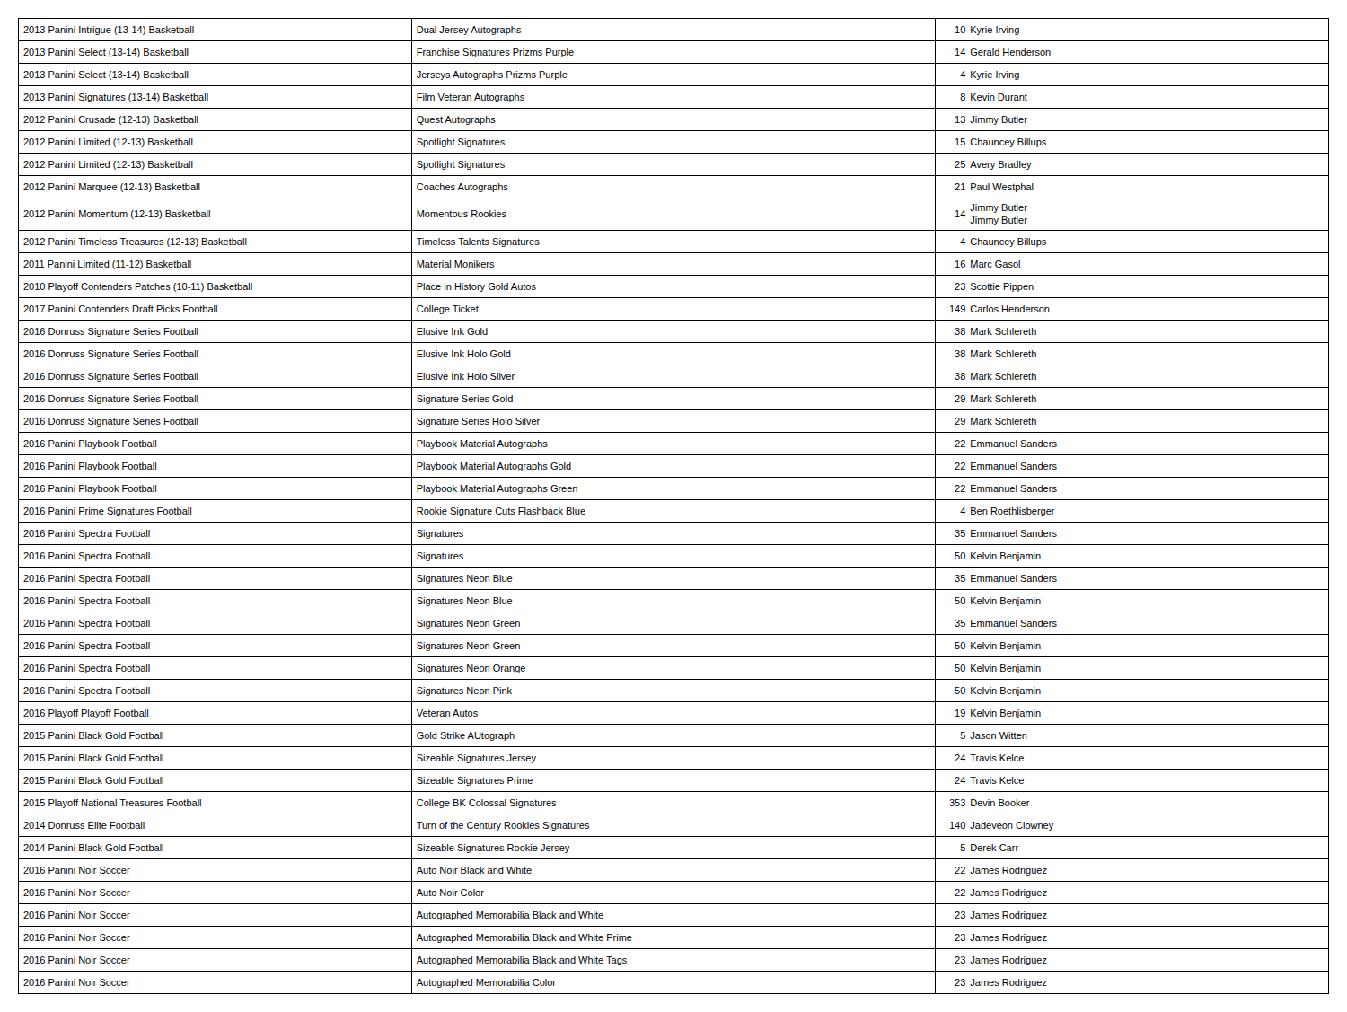| 2013 Panini Intrigue (13-14) Basketball | Dual Jersey Autographs | 10 | Kyrie Irving |
| 2013 Panini Select (13-14) Basketball | Franchise Signatures Prizms Purple | 14 | Gerald Henderson |
| 2013 Panini Select (13-14) Basketball | Jerseys Autographs Prizms Purple | 4 | Kyrie Irving |
| 2013 Panini Signatures (13-14) Basketball | Film Veteran Autographs | 8 | Kevin Durant |
| 2012 Panini Crusade (12-13) Basketball | Quest Autographs | 13 | Jimmy Butler |
| 2012 Panini Limited (12-13) Basketball | Spotlight Signatures | 15 | Chauncey Billups |
| 2012 Panini Limited (12-13) Basketball | Spotlight Signatures | 25 | Avery Bradley |
| 2012 Panini Marquee (12-13) Basketball | Coaches Autographs | 21 | Paul Westphal |
| 2012 Panini Momentum (12-13) Basketball | Momentous Rookies | 14 | Jimmy Butler Jimmy Butler |
| 2012 Panini Timeless Treasures (12-13) Basketball | Timeless Talents Signatures | 4 | Chauncey Billups |
| 2011 Panini Limited (11-12) Basketball | Material Monikers | 16 | Marc Gasol |
| 2010 Playoff Contenders Patches (10-11) Basketball | Place in History Gold Autos | 23 | Scottie Pippen |
| 2017 Panini Contenders Draft Picks Football | College Ticket | 149 | Carlos Henderson |
| 2016 Donruss Signature Series Football | Elusive Ink Gold | 38 | Mark Schlereth |
| 2016 Donruss Signature Series Football | Elusive Ink Holo Gold | 38 | Mark Schlereth |
| 2016 Donruss Signature Series Football | Elusive Ink Holo Silver | 38 | Mark Schlereth |
| 2016 Donruss Signature Series Football | Signature Series Gold | 29 | Mark Schlereth |
| 2016 Donruss Signature Series Football | Signature Series Holo Silver | 29 | Mark Schlereth |
| 2016 Panini Playbook Football | Playbook Material Autographs | 22 | Emmanuel Sanders |
| 2016 Panini Playbook Football | Playbook Material Autographs Gold | 22 | Emmanuel Sanders |
| 2016 Panini Playbook Football | Playbook Material Autographs Green | 22 | Emmanuel Sanders |
| 2016 Panini Prime Signatures Football | Rookie Signature Cuts Flashback Blue | 4 | Ben Roethlisberger |
| 2016 Panini Spectra Football | Signatures | 35 | Emmanuel Sanders |
| 2016 Panini Spectra Football | Signatures | 50 | Kelvin Benjamin |
| 2016 Panini Spectra Football | Signatures Neon Blue | 35 | Emmanuel Sanders |
| 2016 Panini Spectra Football | Signatures Neon Blue | 50 | Kelvin Benjamin |
| 2016 Panini Spectra Football | Signatures Neon Green | 35 | Emmanuel Sanders |
| 2016 Panini Spectra Football | Signatures Neon Green | 50 | Kelvin Benjamin |
| 2016 Panini Spectra Football | Signatures Neon Orange | 50 | Kelvin Benjamin |
| 2016 Panini Spectra Football | Signatures Neon Pink | 50 | Kelvin Benjamin |
| 2016 Playoff Playoff Football | Veteran Autos | 19 | Kelvin Benjamin |
| 2015 Panini Black Gold Football | Gold Strike AUtograph | 5 | Jason Witten |
| 2015 Panini Black Gold Football | Sizeable Signatures Jersey | 24 | Travis Kelce |
| 2015 Panini Black Gold Football | Sizeable Signatures Prime | 24 | Travis Kelce |
| 2015 Playoff National Treasures Football | College BK Colossal Signatures | 353 | Devin Booker |
| 2014 Donruss Elite Football | Turn of the Century Rookies Signatures | 140 | Jadeveon Clowney |
| 2014 Panini Black Gold Football | Sizeable Signatures Rookie Jersey | 5 | Derek Carr |
| 2016 Panini Noir Soccer | Auto Noir Black and White | 22 | James Rodriguez |
| 2016 Panini Noir Soccer | Auto Noir Color | 22 | James Rodriguez |
| 2016 Panini Noir Soccer | Autographed Memorabilia Black and White | 23 | James Rodriguez |
| 2016 Panini Noir Soccer | Autographed Memorabilia Black and White Prime | 23 | James Rodriguez |
| 2016 Panini Noir Soccer | Autographed Memorabilia Black and White Tags | 23 | James Rodriguez |
| 2016 Panini Noir Soccer | Autographed Memorabilia Color | 23 | James Rodriguez |